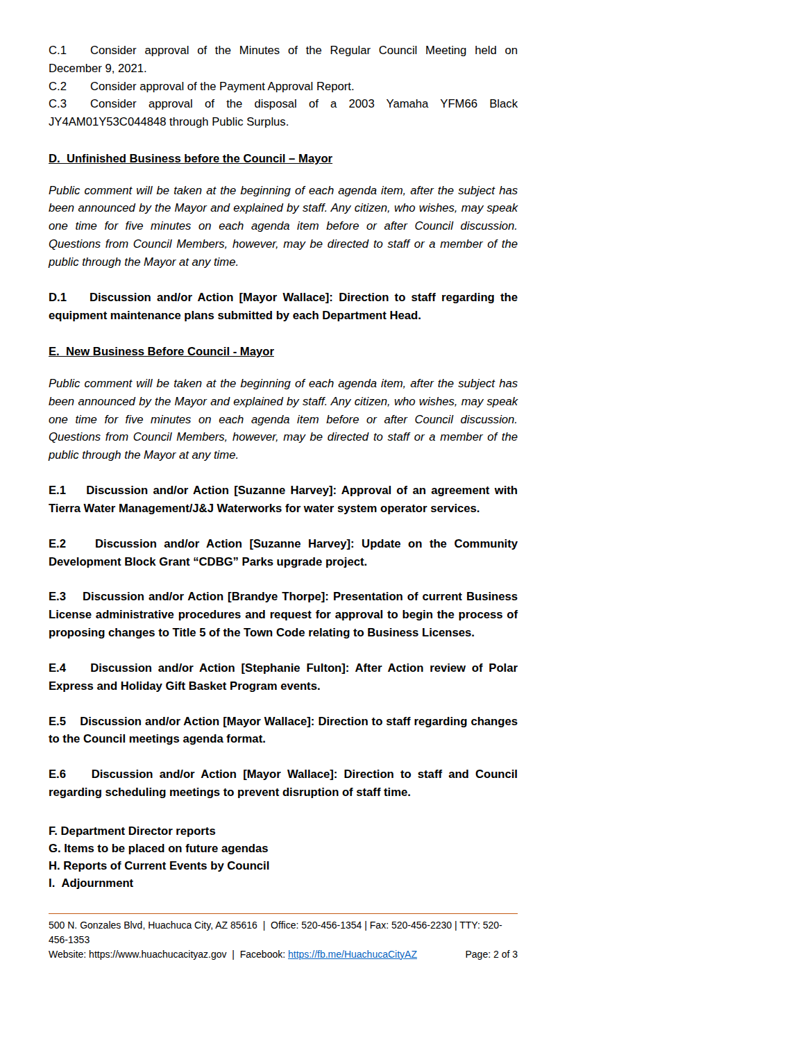C.1 Consider approval of the Minutes of the Regular Council Meeting held on December 9, 2021.
C.2 Consider approval of the Payment Approval Report.
C.3 Consider approval of the disposal of a 2003 Yamaha YFM66 Black JY4AM01Y53C044848 through Public Surplus.
D. Unfinished Business before the Council – Mayor
Public comment will be taken at the beginning of each agenda item, after the subject has been announced by the Mayor and explained by staff. Any citizen, who wishes, may speak one time for five minutes on each agenda item before or after Council discussion. Questions from Council Members, however, may be directed to staff or a member of the public through the Mayor at any time.
D.1 Discussion and/or Action [Mayor Wallace]: Direction to staff regarding the equipment maintenance plans submitted by each Department Head.
E. New Business Before Council - Mayor
Public comment will be taken at the beginning of each agenda item, after the subject has been announced by the Mayor and explained by staff. Any citizen, who wishes, may speak one time for five minutes on each agenda item before or after Council discussion. Questions from Council Members, however, may be directed to staff or a member of the public through the Mayor at any time.
E.1 Discussion and/or Action [Suzanne Harvey]: Approval of an agreement with Tierra Water Management/J&J Waterworks for water system operator services.
E.2 Discussion and/or Action [Suzanne Harvey]: Update on the Community Development Block Grant “CDBG” Parks upgrade project.
E.3 Discussion and/or Action [Brandye Thorpe]: Presentation of current Business License administrative procedures and request for approval to begin the process of proposing changes to Title 5 of the Town Code relating to Business Licenses.
E.4 Discussion and/or Action [Stephanie Fulton]: After Action review of Polar Express and Holiday Gift Basket Program events.
E.5 Discussion and/or Action [Mayor Wallace]: Direction to staff regarding changes to the Council meetings agenda format.
E.6 Discussion and/or Action [Mayor Wallace]: Direction to staff and Council regarding scheduling meetings to prevent disruption of staff time.
F. Department Director reports
G. Items to be placed on future agendas
H. Reports of Current Events by Council
I. Adjournment
500 N. Gonzales Blvd, Huachuca City, AZ 85616 | Office: 520-456-1354 | Fax: 520-456-2230 | TTY: 520-456-1353
Website: https://www.huachucacityaz.gov | Facebook: https://fb.me/HuachucaCityAZ Page: 2 of 3